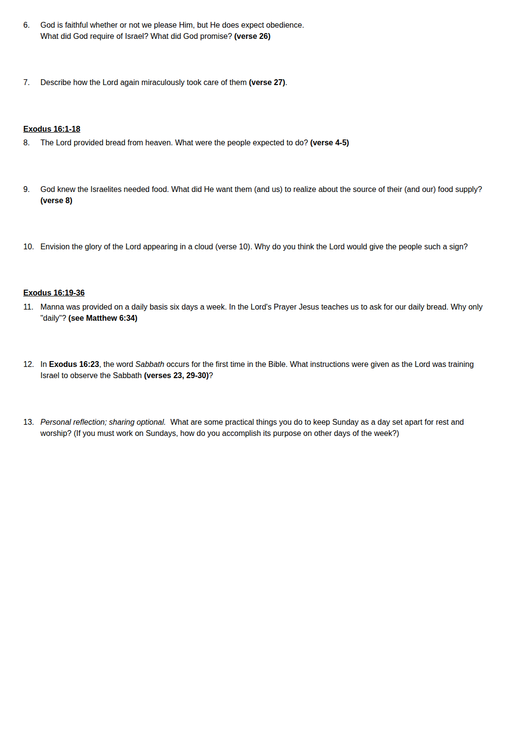6. God is faithful whether or not we please Him, but He does expect obedience.
What did God require of Israel? What did God promise? (verse 26)
7. Describe how the Lord again miraculously took care of them (verse 27).
Exodus 16:1-18
8. The Lord provided bread from heaven. What were the people expected to do? (verse 4-5)
9. God knew the Israelites needed food. What did He want them (and us) to realize about the source of their (and our) food supply? (verse 8)
10. Envision the glory of the Lord appearing in a cloud (verse 10). Why do you think the Lord would give the people such a sign?
Exodus 16:19-36
11. Manna was provided on a daily basis six days a week. In the Lord's Prayer Jesus teaches us to ask for our daily bread. Why only "daily"? (see Matthew 6:34)
12. In Exodus 16:23, the word Sabbath occurs for the first time in the Bible. What instructions were given as the Lord was training Israel to observe the Sabbath (verses 23, 29-30)?
13. Personal reflection; sharing optional. What are some practical things you do to keep Sunday as a day set apart for rest and worship? (If you must work on Sundays, how do you accomplish its purpose on other days of the week?)